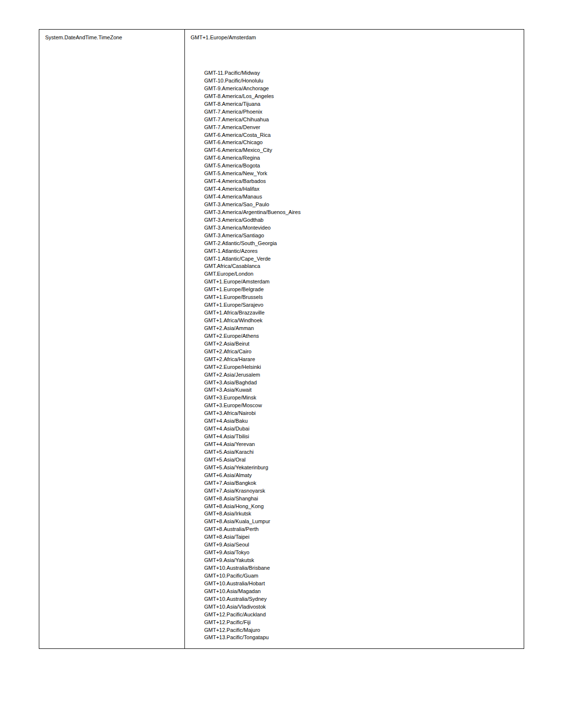| System.DateAndTime.TimeZone | GMT+1.Europe/Amsterdam GMT-11.Pacific/Midway GMT-10.Pacific/Honolulu GMT-9.America/Anchorage GMT-8.America/Los_Angeles GMT-8.America/Tijuana GMT-7.America/Phoenix GMT-7.America/Chihuahua GMT-7.America/Denver GMT-6.America/Costa_Rica GMT-6.America/Chicago GMT-6.America/Mexico_City GMT-6.America/Regina GMT-5.America/Bogota GMT-5.America/New_York GMT-4.America/Barbados GMT-4.America/Halifax GMT-4.America/Manaus GMT-3.America/Sao_Paulo GMT-3.America/Argentina/Buenos_Aires GMT-3.America/Godthab GMT-3.America/Montevideo GMT-3.America/Santiago GMT-2.Atlantic/South_Georgia GMT-1.Atlantic/Azores GMT-1.Atlantic/Cape_Verde GMT.Africa/Casablanca GMT.Europe/London GMT+1.Europe/Amsterdam GMT+1.Europe/Belgrade GMT+1.Europe/Brussels GMT+1.Europe/Sarajevo GMT+1.Africa/Brazzaville GMT+1.Africa/Windhoek GMT+2.Asia/Amman GMT+2.Europe/Athens GMT+2.Asia/Beirut GMT+2.Africa/Cairo GMT+2.Africa/Harare GMT+2.Europe/Helsinki GMT+2.Asia/Jerusalem GMT+3.Asia/Baghdad GMT+3.Asia/Kuwait GMT+3.Europe/Minsk GMT+3.Europe/Moscow GMT+3.Africa/Nairobi GMT+4.Asia/Baku GMT+4.Asia/Dubai GMT+4.Asia/Tbilisi GMT+4.Asia/Yerevan GMT+5.Asia/Karachi GMT+5.Asia/Oral GMT+5.Asia/Yekaterinburg GMT+6.Asia/Almaty GMT+7.Asia/Bangkok GMT+7.Asia/Krasnoyarsk GMT+8.Asia/Shanghai GMT+8.Asia/Hong_Kong GMT+8.Asia/Irkutsk GMT+8.Asia/Kuala_Lumpur GMT+8.Australia/Perth GMT+8.Asia/Taipei GMT+9.Asia/Seoul GMT+9.Asia/Tokyo GMT+9.Asia/Yakutsk GMT+10.Australia/Brisbane GMT+10.Pacific/Guam GMT+10.Australia/Hobart GMT+10.Asia/Magadan GMT+10.Australia/Sydney GMT+10.Asia/Vladivostok GMT+12.Pacific/Auckland GMT+12.Pacific/Fiji GMT+12.Pacific/Majuro GMT+13.Pacific/Tongatapu |